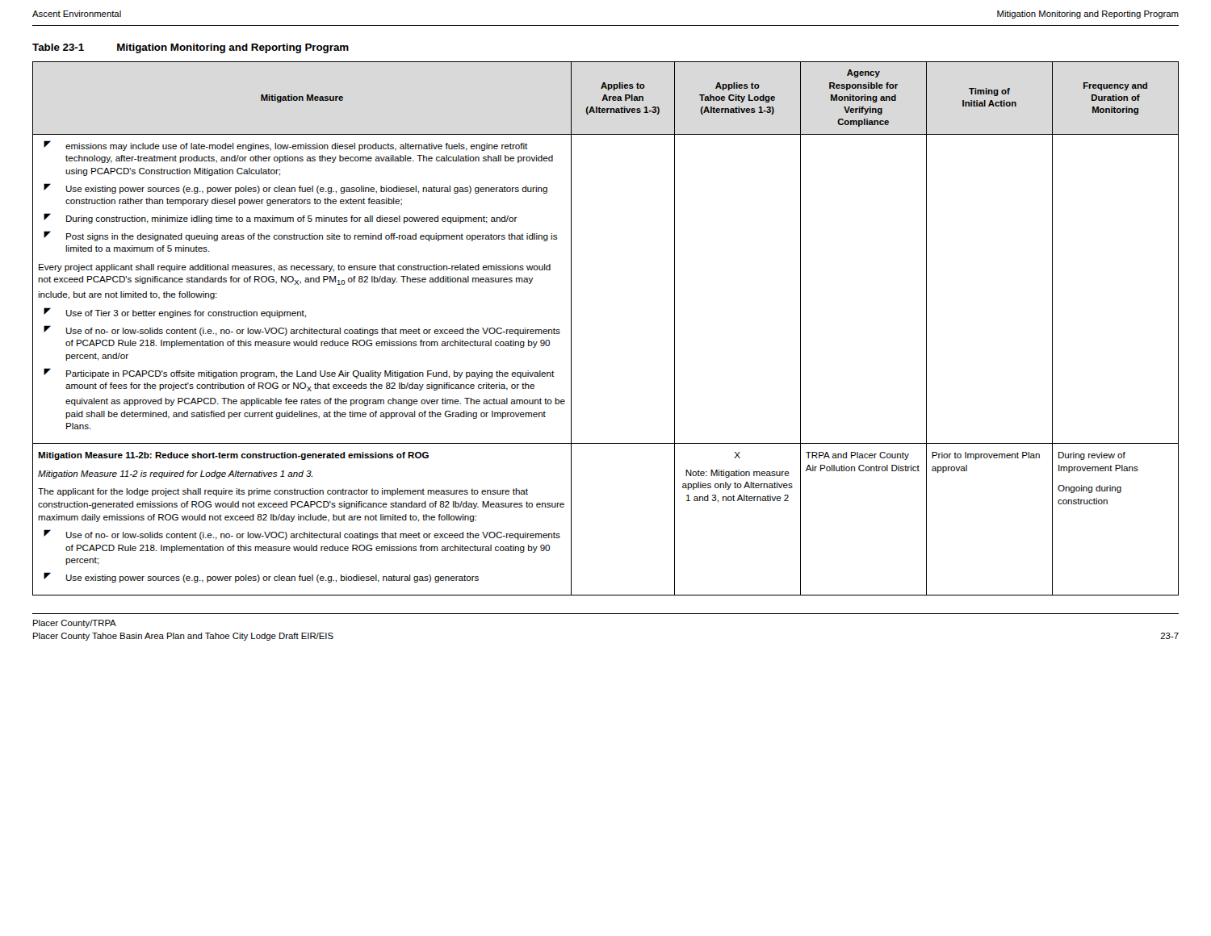Ascent Environmental
Mitigation Monitoring and Reporting Program
Table 23-1 Mitigation Monitoring and Reporting Program
| Mitigation Measure | Applies to Area Plan (Alternatives 1-3) | Applies to Tahoe City Lodge (Alternatives 1-3) | Agency Responsible for Monitoring and Verifying Compliance | Timing of Initial Action | Frequency and Duration of Monitoring |
| --- | --- | --- | --- | --- | --- |
| emissions may include use of late-model engines, low-emission diesel products, alternative fuels, engine retrofit technology, after-treatment products, and/or other options as they become available. The calculation shall be provided using PCAPCD's Construction Mitigation Calculator; Use existing power sources (e.g., power poles) or clean fuel (e.g., gasoline, biodiesel, natural gas) generators during construction rather than temporary diesel power generators to the extent feasible; During construction, minimize idling time to a maximum of 5 minutes for all diesel powered equipment; and/or Post signs in the designated queuing areas of the construction site to remind off-road equipment operators that idling is limited to a maximum of 5 minutes. Every project applicant shall require additional measures, as necessary, to ensure that construction-related emissions would not exceed PCAPCD's significance standards for of ROG, NO X , and PM 10 of 82 lb/day. These additional measures may include, but are not limited to, the following: Use of Tier 3 or better engines for construction equipment, Use of no- or low-solids content (i.e., no- or low-VOC) architectural coatings that meet or exceed the VOC-requirements of PCAPCD Rule 218. Implementation of this measure would reduce ROG emissions from architectural coating by 90 percent, and/or Participate in PCAPCD's offsite mitigation program, the Land Use Air Quality Mitigation Fund, by paying the equivalent amount of fees for the project's contribution of ROG or NO X that exceeds the 82 lb/day significance criteria, or the equivalent as approved by PCAPCD. The applicable fee rates of the program change over time. The actual amount to be paid shall be determined, and satisfied per current guidelines, at the time of approval of the Grading or Improvement Plans. | | | | | |
| Mitigation Measure 11-2b: Reduce short-term construction-generated emissions of ROG Mitigation Measure 11-2 is required for Lodge Alternatives 1 and 3. The applicant for the lodge project shall require its prime construction contractor to implement measures to ensure that construction-generated emissions of ROG would not exceed PCAPCD's significance standard of 82 lb/day. Measures to ensure maximum daily emissions of ROG would not exceed 82 lb/day include, but are not limited to, the following: Use of no- or low-solids content (i.e., no- or low-VOC) architectural coatings that meet or exceed the VOC-requirements of PCAPCD Rule 218. Implementation of this measure would reduce ROG emissions from architectural coating by 90 percent; Use existing power sources (e.g., power poles) or clean fuel (e.g., biodiesel, natural gas) generators | | X Note: Mitigation measure applies only to Alternatives 1 and 3, not Alternative 2 | TRPA and Placer County Air Pollution Control District | Prior to Improvement Plan approval | During review of Improvement Plans Ongoing during construction |
Placer County/TRPA
Placer County Tahoe Basin Area Plan and Tahoe City Lodge Draft EIR/EIS
23-7